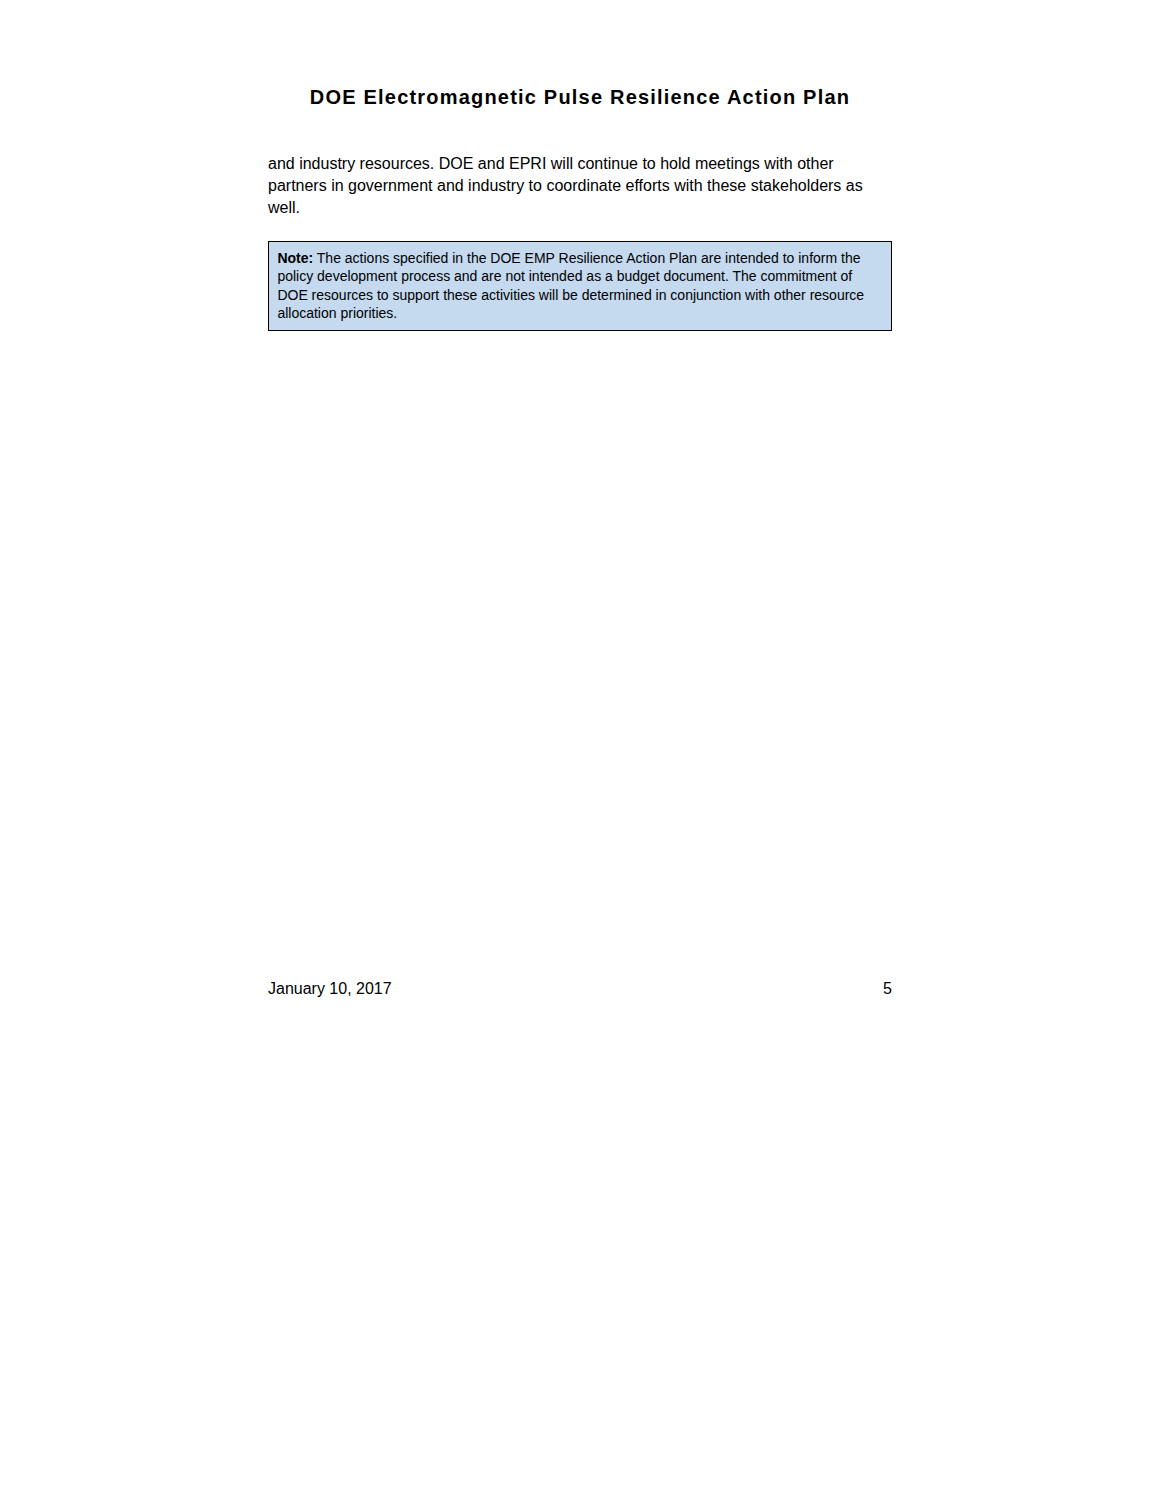DOE Electromagnetic Pulse Resilience Action Plan
and industry resources. DOE and EPRI will continue to hold meetings with other partners in government and industry to coordinate efforts with these stakeholders as well.
Note: The actions specified in the DOE EMP Resilience Action Plan are intended to inform the policy development process and are not intended as a budget document. The commitment of DOE resources to support these activities will be determined in conjunction with other resource allocation priorities.
January 10, 2017 5